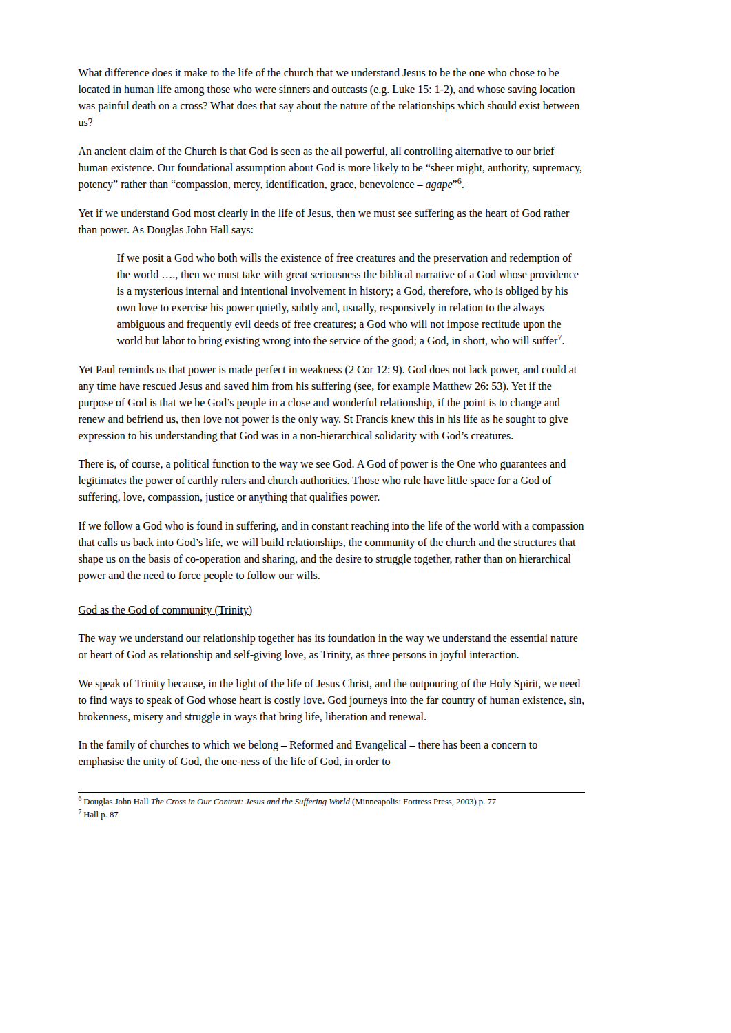What difference does it make to the life of the church that we understand Jesus to be the one who chose to be located in human life among those who were sinners and outcasts (e.g. Luke 15: 1-2), and whose saving location was painful death on a cross? What does that say about the nature of the relationships which should exist between us?
An ancient claim of the Church is that God is seen as the all powerful, all controlling alternative to our brief human existence. Our foundational assumption about God is more likely to be “sheer might, authority, supremacy, potency” rather than “compassion, mercy, identification, grace, benevolence – agape”6.
Yet if we understand God most clearly in the life of Jesus, then we must see suffering as the heart of God rather than power. As Douglas John Hall says:
If we posit a God who both wills the existence of free creatures and the preservation and redemption of the world …., then we must take with great seriousness the biblical narrative of a God whose providence is a mysterious internal and intentional involvement in history; a God, therefore, who is obliged by his own love to exercise his power quietly, subtly and, usually, responsively in relation to the always ambiguous and frequently evil deeds of free creatures; a God who will not impose rectitude upon the world but labor to bring existing wrong into the service of the good; a God, in short, who will suffer7.
Yet Paul reminds us that power is made perfect in weakness (2 Cor 12: 9). God does not lack power, and could at any time have rescued Jesus and saved him from his suffering (see, for example Matthew 26: 53). Yet if the purpose of God is that we be God’s people in a close and wonderful relationship, if the point is to change and renew and befriend us, then love not power is the only way. St Francis knew this in his life as he sought to give expression to his understanding that God was in a non-hierarchical solidarity with God’s creatures.
There is, of course, a political function to the way we see God. A God of power is the One who guarantees and legitimates the power of earthly rulers and church authorities. Those who rule have little space for a God of suffering, love, compassion, justice or anything that qualifies power.
If we follow a God who is found in suffering, and in constant reaching into the life of the world with a compassion that calls us back into God’s life, we will build relationships, the community of the church and the structures that shape us on the basis of co-operation and sharing, and the desire to struggle together, rather than on hierarchical power and the need to force people to follow our wills.
God as the God of community (Trinity)
The way we understand our relationship together has its foundation in the way we understand the essential nature or heart of God as relationship and self-giving love, as Trinity, as three persons in joyful interaction.
We speak of Trinity because, in the light of the life of Jesus Christ, and the outpouring of the Holy Spirit, we need to find ways to speak of God whose heart is costly love. God journeys into the far country of human existence, sin, brokenness, misery and struggle in ways that bring life, liberation and renewal.
In the family of churches to which we belong – Reformed and Evangelical – there has been a concern to emphasise the unity of God, the one-ness of the life of God, in order to
6 Douglas John Hall The Cross in Our Context: Jesus and the Suffering World (Minneapolis: Fortress Press, 2003) p. 77
7 Hall p. 87